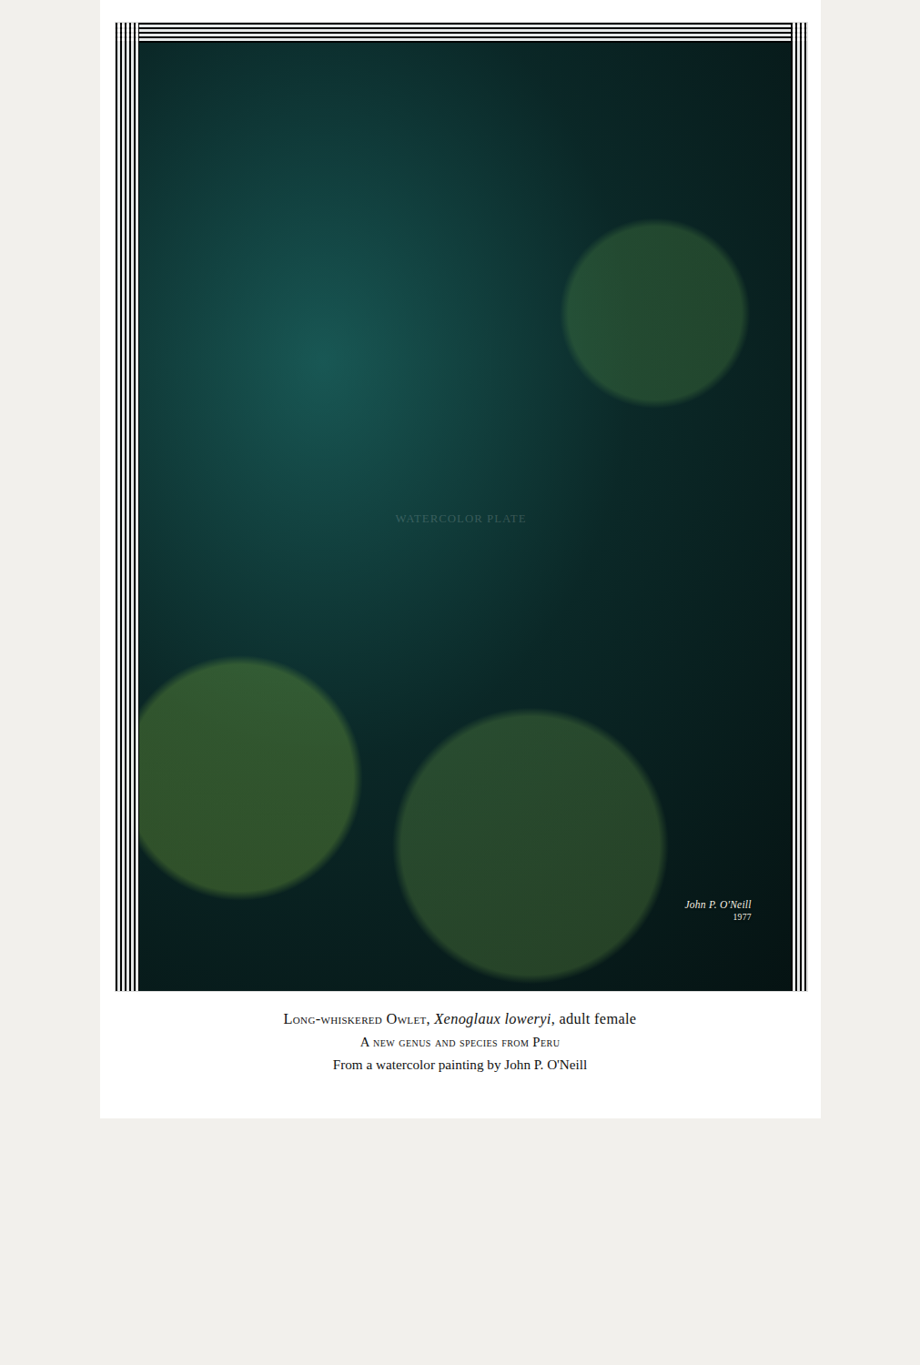Watercolor plate
John P. O'Neill1977
Long-whiskered Owlet, Xenoglaux loweryi, adult female
A new genus and species from Peru
From a watercolor painting by John P. O'Neill